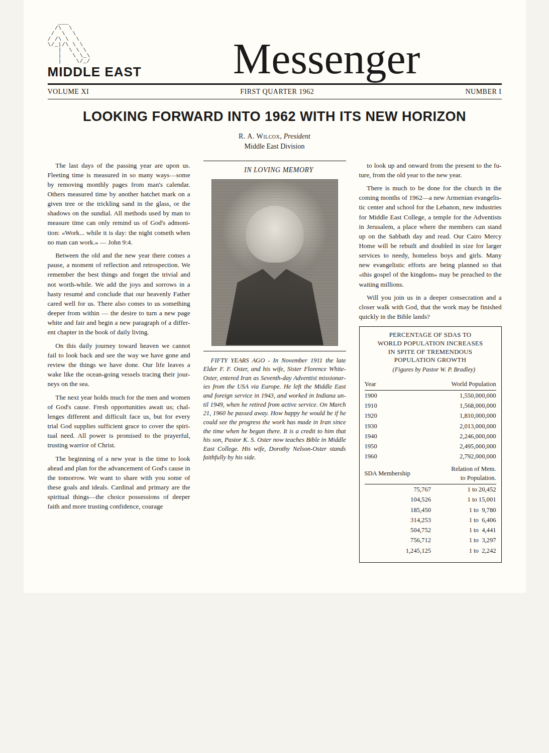___ /\ \ / \ \ / /\ \ \ \/_|/\ \ \ | \ \ \ | \ \_\ | \/_/
MIDDLE EAST
Messenger
Volume XI First Quarter 1962 Number I
LOOKING FORWARD INTO 1962 WITH ITS NEW HORIZON
R. A. Wilcox, President
Middle East Division
The last days of the passing year are upon us. Fleeting time is measured in so many ways—some by removing monthly pages from man's calendar. Others measured time by another hatchet mark on a given tree or the trickling sand in the glass, or the shadows on the sundial. All methods used by man to measure time can only remind us of God's admonition: «Work... while it is day: the night cometh when no man can work.» — John 9:4.
Between the old and the new year there comes a pause, a moment of reflection and retrospection. We remember the best things and forget the trivial and not worth-while. We add the joys and sorrows in a hasty resumé and conclude that our heavenly Father cared well for us. There also comes to us something deeper from within — the desire to turn a new page white and fair and begin a new paragraph of a different chapter in the book of daily living.
On this daily journey toward heaven we cannot fail to look back and see the way we have gone and review the things we have done. Our life leaves a wake like the ocean-going vessels tracing their journeys on the sea.
The next year holds much for the men and women of God's cause. Fresh opportunities await us; challenges different and difficult face us, but for every trial God supplies sufficient grace to cover the spiritual need. All power is promised to the prayerful, trusting warrior of Christ.
The beginning of a new year is the time to look ahead and plan for the advancement of God's cause in the tomorrow. We want to share with you some of these goals and ideals. Cardinal and primary are the spiritual things—the choice possessions of deeper faith and more trusting confidence, courage
IN LOVING MEMORY
FIFTY YEARS AGO - In November 1911 the late Elder F. F. Oster, and his wife, Sister Florence White-Oster, entered Iran as Seventh-day Adventist missionaries from the USA via Europe. He left the Middle East and foreign service in 1943, and worked in Indiana until 1949, when he retired from active service. On March 21, 1960 he passed away. How happy he would be if he could see the progress the work has made in Iran since the time when he began there. It is a credit to him that his son, Pastor K. S. Oster now teaches Bible in Middle East College. His wife, Dorothy Nelson-Oster stands faithfully by his side.
to look up and onward from the present to the future, from the old year to the new year.
There is much to be done for the church in the coming months of 1962—a new Armenian evangelistic center and school for the Lebanon, new industries for Middle East College, a temple for the Adventists in Jerusalem, a place where the members can stand up on the Sabbath day and read. Our Cairo Mercy Home will be rebuilt and doubled in size for larger services to needy, homeless boys and girls. Many new evangelistic efforts are being planned so that «this gospel of the kingdom» may be preached to the waiting millions.
Will you join us in a deeper consecration and a closer walk with God, that the work may be finished quickly in the Bible lands?
PERCENTAGE OF SDAS TO
WORLD POPULATION INCREASES
IN SPITE OF TREMENDOUS
POPULATION GROWTH
(Figures by Pastor W. P. Bradley)
| Year | World Population |
| --- | --- |
| 1900 | 1,550,000,000 |
| 1910 | 1,568,000,000 |
| 1920 | 1,810,000,000 |
| 1930 | 2,013,000,000 |
| 1940 | 2,246,000,000 |
| 1950 | 2,495,000,000 |
| 1960 | 2,792,000,000 |
| SDA Membership | Relation of Mem. to Population. |
| --- | --- |
| 75,767 | 1 to 20,452 |
| 104,526 | 1 to 15,001 |
| 185,450 | 1 to 9,780 |
| 314,253 | 1 to 6,406 |
| 504,752 | 1 to 4,441 |
| 756,712 | 1 to 3,297 |
| 1,245,125 | 1 to 2,242 |